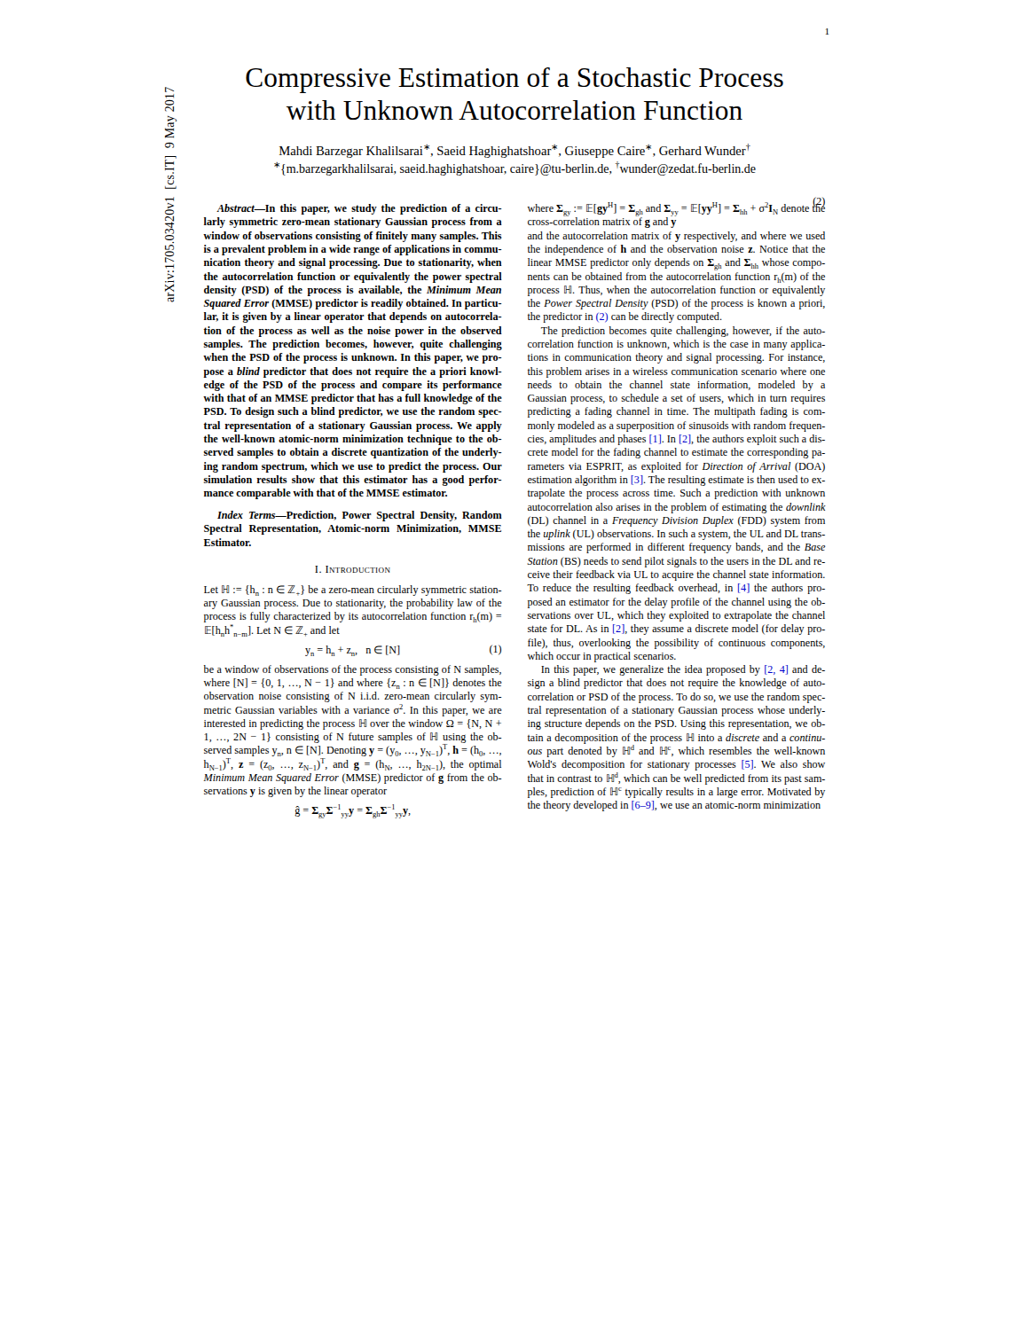1
arXiv:1705.03420v1 [cs.IT] 9 May 2017
Compressive Estimation of a Stochastic Process
with Unknown Autocorrelation Function
Mahdi Barzegar Khalilsarai∗, Saeid Haghighatshoar∗, Giuseppe Caire∗, Gerhard Wunder†
∗{m.barzegarkhalilsarai, saeid.haghighatshoar, caire}@tu-berlin.de, †wunder@zedat.fu-berlin.de
Abstract—In this paper, we study the prediction of a circularly symmetric zero-mean stationary Gaussian process from a window of observations consisting of finitely many samples. This is a prevalent problem in a wide range of applications in communication theory and signal processing. Due to stationarity, when the autocorrelation function or equivalently the power spectral density (PSD) of the process is available, the Minimum Mean Squared Error (MMSE) predictor is readily obtained. In particular, it is given by a linear operator that depends on autocorrelation of the process as well as the noise power in the observed samples. The prediction becomes, however, quite challenging when the PSD of the process is unknown. In this paper, we propose a blind predictor that does not require the a priori knowledge of the PSD of the process and compare its performance with that of an MMSE predictor that has a full knowledge of the PSD. To design such a blind predictor, we use the random spectral representation of a stationary Gaussian process. We apply the well-known atomic-norm minimization technique to the observed samples to obtain a discrete quantization of the underlying random spectrum, which we use to predict the process. Our simulation results show that this estimator has a good performance comparable with that of the MMSE estimator.
Index Terms—Prediction, Power Spectral Density, Random Spectral Representation, Atomic-norm Minimization, MMSE Estimator.
I. Introduction
Let ℍ := {hn : n ∈ ℤ+} be a zero-mean circularly symmetric stationary Gaussian process. Due to stationarity, the probability law of the process is fully characterized by its autocorrelation function rh(m) = 𝔼[hnh*n−m]. Let N ∈ ℤ+ and let
yn = hn + zn, n ∈ [N] (1)
be a window of observations of the process consisting of N samples, where [N] = {0, 1, …, N − 1} and where {zn : n ∈ [N]} denotes the observation noise consisting of N i.i.d. zero-mean circularly symmetric Gaussian variables with a variance σ2. In this paper, we are interested in predicting the process ℍ over the window Ω = {N, N + 1, …, 2N − 1} consisting of N future samples of ℍ using the observed samples yn, n ∈ [N]. Denoting y = (y0, …, yN−1)T, h = (h0, …, hN−1)T, z = (z0, …, zN−1)T, and g = (hN, …, h2N−1), the optimal Minimum Mean Squared Error (MMSE) predictor of g from the observations y is given by the linear operator
ĝ = ΣgyΣ−1yyy = ΣghΣ−1yyy, (2)
where Σgy := 𝔼[gyH] = Σgh and Σyy = 𝔼[yyH] = Σhh + σ2IN denote the cross-correlation matrix of g and y
and the autocorrelation matrix of y respectively, and where we used the independence of h and the observation noise z. Notice that the linear MMSE predictor only depends on Σgh and Σhh whose components can be obtained from the autocorrelation function rh(m) of the process ℍ. Thus, when the autocorrelation function or equivalently the Power Spectral Density (PSD) of the process is known a priori, the predictor in (2) can be directly computed.
The prediction becomes quite challenging, however, if the autocorrelation function is unknown, which is the case in many applications in communication theory and signal processing. For instance, this problem arises in a wireless communication scenario where one needs to obtain the channel state information, modeled by a Gaussian process, to schedule a set of users, which in turn requires predicting a fading channel in time. The multipath fading is commonly modeled as a superposition of sinusoids with random frequencies, amplitudes and phases [1]. In [2], the authors exploit such a discrete model for the fading channel to estimate the corresponding parameters via ESPRIT, as exploited for Direction of Arrival (DOA) estimation algorithm in [3]. The resulting estimate is then used to extrapolate the process across time. Such a prediction with unknown autocorrelation also arises in the problem of estimating the downlink (DL) channel in a Frequency Division Duplex (FDD) system from the uplink (UL) observations. In such a system, the UL and DL transmissions are performed in different frequency bands, and the Base Station (BS) needs to send pilot signals to the users in the DL and receive their feedback via UL to acquire the channel state information. To reduce the resulting feedback overhead, in [4] the authors proposed an estimator for the delay profile of the channel using the observations over UL, which they exploited to extrapolate the channel state for DL. As in [2], they assume a discrete model (for delay profile), thus, overlooking the possibility of continuous components, which occur in practical scenarios.
In this paper, we generalize the idea proposed by [2, 4] and design a blind predictor that does not require the knowledge of autocorrelation or PSD of the process. To do so, we use the random spectral representation of a stationary Gaussian process whose underlying structure depends on the PSD. Using this representation, we obtain a decomposition of the process ℍ into a discrete and a continuous part denoted by ℍd and ℍc, which resembles the well-known Wold's decomposition for stationary processes [5]. We also show that in contrast to ℍd, which can be well predicted from its past samples, prediction of ℍc typically results in a large error. Motivated by the theory developed in [6–9], we use an atomic-norm minimization